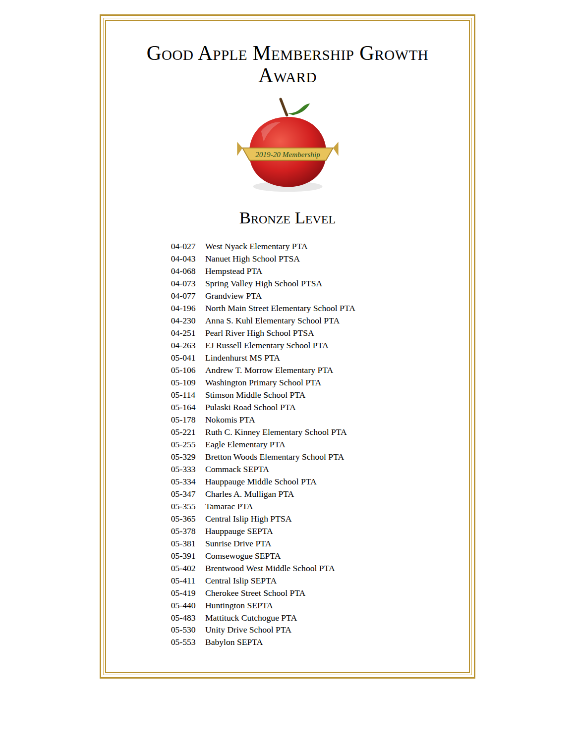Good Apple Membership Growth Award
Bronze Level
04-027 West Nyack Elementary PTA
04-043 Nanuet High School PTSA
04-068 Hempstead PTA
04-073 Spring Valley High School PTSA
04-077 Grandview PTA
04-196 North Main Street Elementary School PTA
04-230 Anna S. Kuhl Elementary School PTA
04-251 Pearl River High School PTSA
04-263 EJ Russell Elementary School PTA
05-041 Lindenhurst MS PTA
05-106 Andrew T. Morrow Elementary PTA
05-109 Washington Primary School PTA
05-114 Stimson Middle School PTA
05-164 Pulaski Road School PTA
05-178 Nokomis PTA
05-221 Ruth C. Kinney Elementary School PTA
05-255 Eagle Elementary PTA
05-329 Bretton Woods Elementary School PTA
05-333 Commack SEPTA
05-334 Hauppauge Middle School PTA
05-347 Charles A. Mulligan PTA
05-355 Tamarac PTA
05-365 Central Islip High PTSA
05-378 Hauppauge SEPTA
05-381 Sunrise Drive PTA
05-391 Comsewogue SEPTA
05-402 Brentwood West Middle School PTA
05-411 Central Islip SEPTA
05-419 Cherokee Street School PTA
05-440 Huntington SEPTA
05-483 Mattituck Cutchogue PTA
05-530 Unity Drive School PTA
05-553 Babylon SEPTA